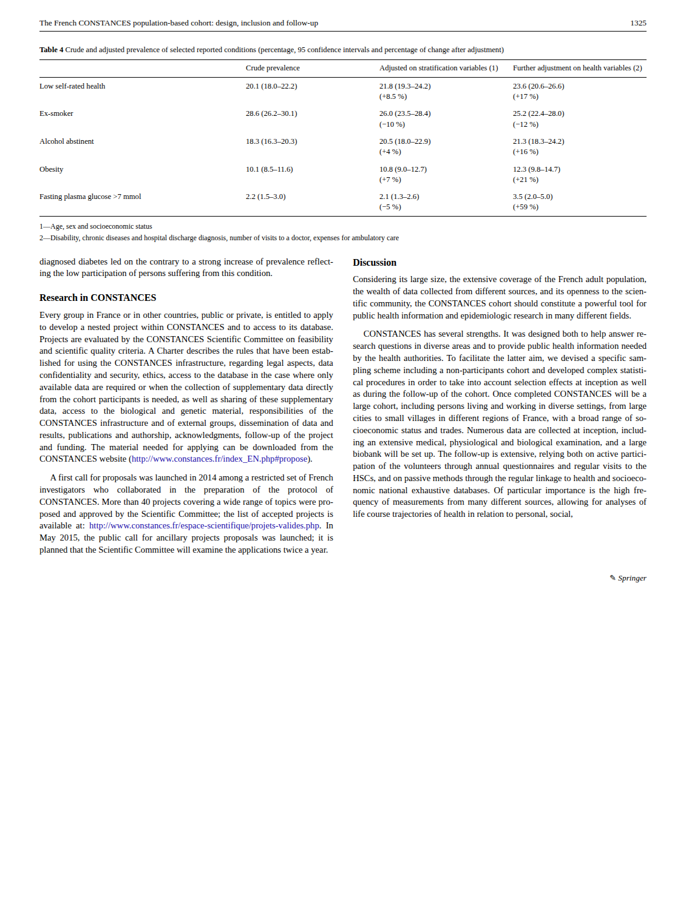The French CONSTANCES population-based cohort: design, inclusion and follow-up 1325
Table 4 Crude and adjusted prevalence of selected reported conditions (percentage, 95 confidence intervals and percentage of change after adjustment)
| | Crude prevalence | Adjusted on stratification variables (1) | Further adjustment on health variables (2) |
| --- | --- | --- | --- |
| Low self-rated health | 20.1 (18.0–22.2) | 21.8 (19.3–24.2) (+8.5 %) | 23.6 (20.6–26.6) (+17 %) |
| Ex-smoker | 28.6 (26.2–30.1) | 26.0 (23.5–28.4) (−10 %) | 25.2 (22.4–28.0) (−12 %) |
| Alcohol abstinent | 18.3 (16.3–20.3) | 20.5 (18.0–22.9) (+4 %) | 21.3 (18.3–24.2) (+16 %) |
| Obesity | 10.1 (8.5–11.6) | 10.8 (9.0–12.7) (+7 %) | 12.3 (9.8–14.7) (+21 %) |
| Fasting plasma glucose >7 mmol | 2.2 (1.5–3.0) | 2.1 (1.3–2.6) (−5 %) | 3.5 (2.0–5.0) (+59 %) |
1—Age, sex and socioeconomic status
2—Disability, chronic diseases and hospital discharge diagnosis, number of visits to a doctor, expenses for ambulatory care
diagnosed diabetes led on the contrary to a strong increase of prevalence reflecting the low participation of persons suffering from this condition.
Research in CONSTANCES
Every group in France or in other countries, public or private, is entitled to apply to develop a nested project within CONSTANCES and to access to its database. Projects are evaluated by the CONSTANCES Scientific Committee on feasibility and scientific quality criteria. A Charter describes the rules that have been established for using the CONSTANCES infrastructure, regarding legal aspects, data confidentiality and security, ethics, access to the database in the case where only available data are required or when the collection of supplementary data directly from the cohort participants is needed, as well as sharing of these supplementary data, access to the biological and genetic material, responsibilities of the CONSTANCES infrastructure and of external groups, dissemination of data and results, publications and authorship, acknowledgments, follow-up of the project and funding. The material needed for applying can be downloaded from the CONSTANCES website (http://www.constances.fr/index_EN.php#propose).
A first call for proposals was launched in 2014 among a restricted set of French investigators who collaborated in the preparation of the protocol of CONSTANCES. More than 40 projects covering a wide range of topics were proposed and approved by the Scientific Committee; the list of accepted projects is available at: http://www.constances.fr/espace-scientifique/projets-valides.php. In May 2015, the public call for ancillary projects proposals was launched; it is planned that the Scientific Committee will examine the applications twice a year.
Discussion
Considering its large size, the extensive coverage of the French adult population, the wealth of data collected from different sources, and its openness to the scientific community, the CONSTANCES cohort should constitute a powerful tool for public health information and epidemiologic research in many different fields.
CONSTANCES has several strengths. It was designed both to help answer research questions in diverse areas and to provide public health information needed by the health authorities. To facilitate the latter aim, we devised a specific sampling scheme including a non-participants cohort and developed complex statistical procedures in order to take into account selection effects at inception as well as during the follow-up of the cohort. Once completed CONSTANCES will be a large cohort, including persons living and working in diverse settings, from large cities to small villages in different regions of France, with a broad range of socioeconomic status and trades. Numerous data are collected at inception, including an extensive medical, physiological and biological examination, and a large biobank will be set up. The follow-up is extensive, relying both on active participation of the volunteers through annual questionnaires and regular visits to the HSCs, and on passive methods through the regular linkage to health and socioeconomic national exhaustive databases. Of particular importance is the high frequency of measurements from many different sources, allowing for analyses of life course trajectories of health in relation to personal, social,
✎ Springer